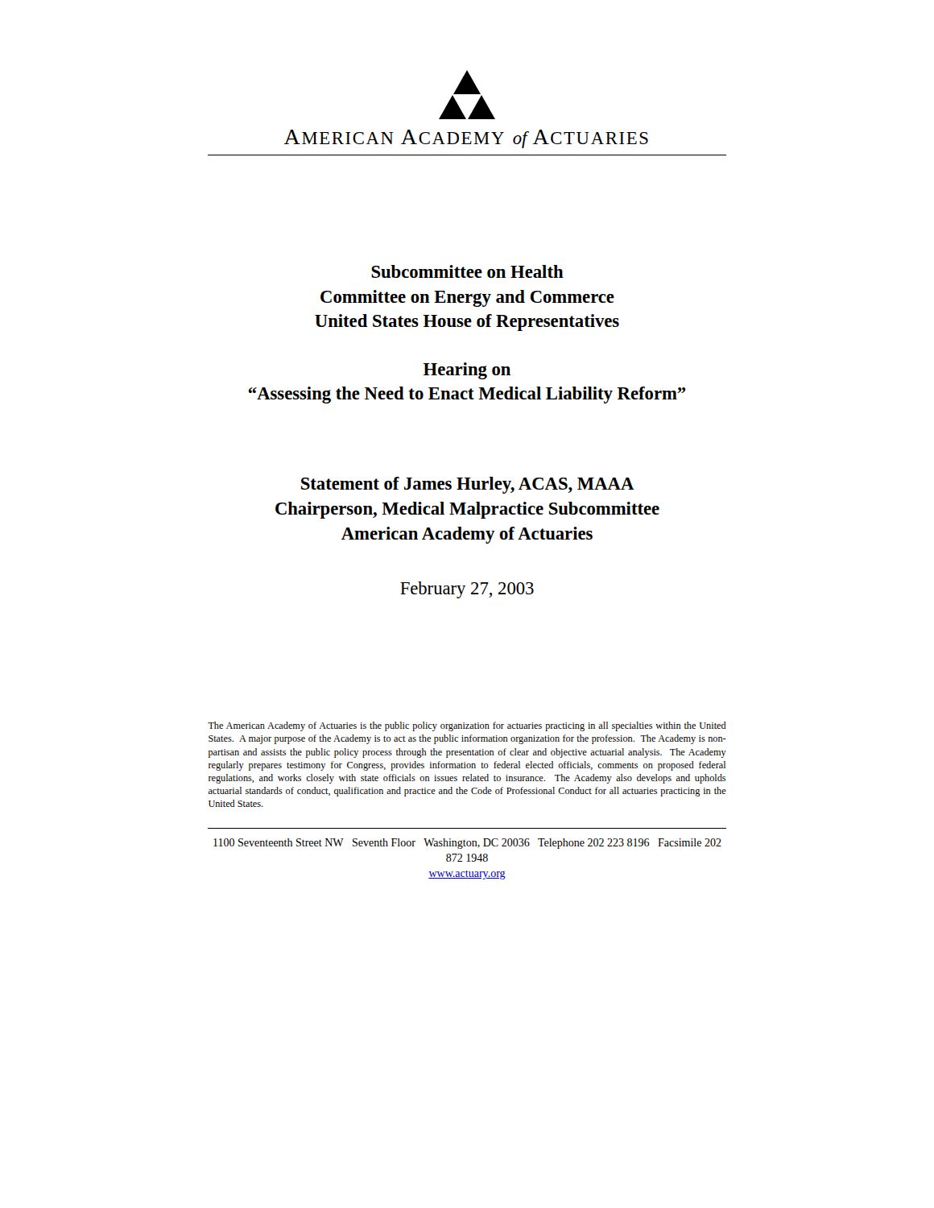AMERICAN ACADEMY of ACTUARIES
Subcommittee on Health
Committee on Energy and Commerce
United States House of Representatives
Hearing on
“Assessing the Need to Enact Medical Liability Reform”
Statement of James Hurley, ACAS, MAAA
Chairperson, Medical Malpractice Subcommittee
American Academy of Actuaries
February 27, 2003
The American Academy of Actuaries is the public policy organization for actuaries practicing in all specialties within the United States. A major purpose of the Academy is to act as the public information organization for the profession. The Academy is non-partisan and assists the public policy process through the presentation of clear and objective actuarial analysis. The Academy regularly prepares testimony for Congress, provides information to federal elected officials, comments on proposed federal regulations, and works closely with state officials on issues related to insurance. The Academy also develops and upholds actuarial standards of conduct, qualification and practice and the Code of Professional Conduct for all actuaries practicing in the United States.
1100 Seventeenth Street NW Seventh Floor Washington, DC 20036 Telephone 202 223 8196 Facsimile 202 872 1948
www.actuary.org